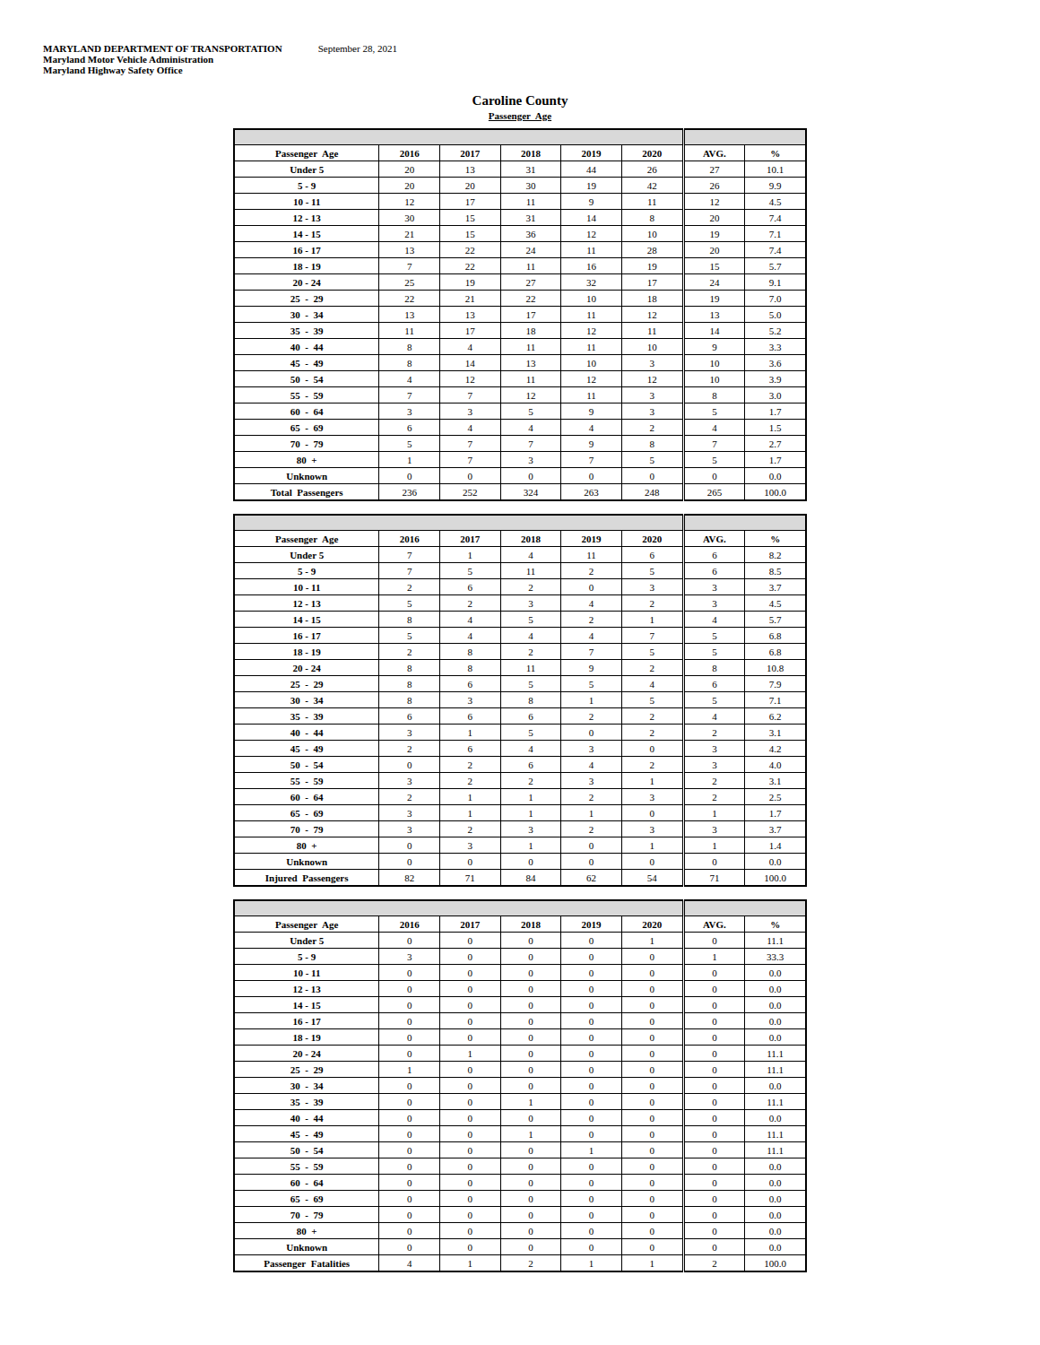MARYLAND DEPARTMENT OF TRANSPORTATION September 28, 2021
Maryland Motor Vehicle Administration
Maryland Highway Safety Office
Caroline County
Passenger Age
| Passenger Age | 2016 | 2017 | 2018 | 2019 | 2020 | AVG. | % |
| --- | --- | --- | --- | --- | --- | --- | --- |
| Under 5 | 20 | 13 | 31 | 44 | 26 | 27 | 10.1 |
| 5 - 9 | 20 | 20 | 30 | 19 | 42 | 26 | 9.9 |
| 10 - 11 | 12 | 17 | 11 | 9 | 11 | 12 | 4.5 |
| 12 - 13 | 30 | 15 | 31 | 14 | 8 | 20 | 7.4 |
| 14 - 15 | 21 | 15 | 36 | 12 | 10 | 19 | 7.1 |
| 16 - 17 | 13 | 22 | 24 | 11 | 28 | 20 | 7.4 |
| 18 - 19 | 7 | 22 | 11 | 16 | 19 | 15 | 5.7 |
| 20 - 24 | 25 | 19 | 27 | 32 | 17 | 24 | 9.1 |
| 25 - 29 | 22 | 21 | 22 | 10 | 18 | 19 | 7.0 |
| 30 - 34 | 13 | 13 | 17 | 11 | 12 | 13 | 5.0 |
| 35 - 39 | 11 | 17 | 18 | 12 | 11 | 14 | 5.2 |
| 40 - 44 | 8 | 4 | 11 | 11 | 10 | 9 | 3.3 |
| 45 - 49 | 8 | 14 | 13 | 10 | 3 | 10 | 3.6 |
| 50 - 54 | 4 | 12 | 11 | 12 | 12 | 10 | 3.9 |
| 55 - 59 | 7 | 7 | 12 | 11 | 3 | 8 | 3.0 |
| 60 - 64 | 3 | 3 | 5 | 9 | 3 | 5 | 1.7 |
| 65 - 69 | 6 | 4 | 4 | 4 | 2 | 4 | 1.5 |
| 70 - 79 | 5 | 7 | 7 | 9 | 8 | 7 | 2.7 |
| 80 + | 1 | 7 | 3 | 7 | 5 | 5 | 1.7 |
| Unknown | 0 | 0 | 0 | 0 | 0 | 0 | 0.0 |
| Total Passengers | 236 | 252 | 324 | 263 | 248 | 265 | 100.0 |
| Passenger Age | 2016 | 2017 | 2018 | 2019 | 2020 | AVG. | % |
| --- | --- | --- | --- | --- | --- | --- | --- |
| Under 5 | 7 | 1 | 4 | 11 | 6 | 6 | 8.2 |
| 5 - 9 | 7 | 5 | 11 | 2 | 5 | 6 | 8.5 |
| 10 - 11 | 2 | 6 | 2 | 0 | 3 | 3 | 3.7 |
| 12 - 13 | 5 | 2 | 3 | 4 | 2 | 3 | 4.5 |
| 14 - 15 | 8 | 4 | 5 | 2 | 1 | 4 | 5.7 |
| 16 - 17 | 5 | 4 | 4 | 4 | 7 | 5 | 6.8 |
| 18 - 19 | 2 | 8 | 2 | 7 | 5 | 5 | 6.8 |
| 20 - 24 | 8 | 8 | 11 | 9 | 2 | 8 | 10.8 |
| 25 - 29 | 8 | 6 | 5 | 5 | 4 | 6 | 7.9 |
| 30 - 34 | 8 | 3 | 8 | 1 | 5 | 5 | 7.1 |
| 35 - 39 | 6 | 6 | 6 | 2 | 2 | 4 | 6.2 |
| 40 - 44 | 3 | 1 | 5 | 0 | 2 | 2 | 3.1 |
| 45 - 49 | 2 | 6 | 4 | 3 | 0 | 3 | 4.2 |
| 50 - 54 | 0 | 2 | 6 | 4 | 2 | 3 | 4.0 |
| 55 - 59 | 3 | 2 | 2 | 3 | 1 | 2 | 3.1 |
| 60 - 64 | 2 | 1 | 1 | 2 | 3 | 2 | 2.5 |
| 65 - 69 | 3 | 1 | 1 | 1 | 0 | 1 | 1.7 |
| 70 - 79 | 3 | 2 | 3 | 2 | 3 | 3 | 3.7 |
| 80 + | 0 | 3 | 1 | 0 | 1 | 1 | 1.4 |
| Unknown | 0 | 0 | 0 | 0 | 0 | 0 | 0.0 |
| Injured Passengers | 82 | 71 | 84 | 62 | 54 | 71 | 100.0 |
| Passenger Age | 2016 | 2017 | 2018 | 2019 | 2020 | AVG. | % |
| --- | --- | --- | --- | --- | --- | --- | --- |
| Under 5 | 0 | 0 | 0 | 0 | 1 | 0 | 11.1 |
| 5 - 9 | 3 | 0 | 0 | 0 | 0 | 1 | 33.3 |
| 10 - 11 | 0 | 0 | 0 | 0 | 0 | 0 | 0.0 |
| 12 - 13 | 0 | 0 | 0 | 0 | 0 | 0 | 0.0 |
| 14 - 15 | 0 | 0 | 0 | 0 | 0 | 0 | 0.0 |
| 16 - 17 | 0 | 0 | 0 | 0 | 0 | 0 | 0.0 |
| 18 - 19 | 0 | 0 | 0 | 0 | 0 | 0 | 0.0 |
| 20 - 24 | 0 | 1 | 0 | 0 | 0 | 0 | 11.1 |
| 25 - 29 | 1 | 0 | 0 | 0 | 0 | 0 | 11.1 |
| 30 - 34 | 0 | 0 | 0 | 0 | 0 | 0 | 0.0 |
| 35 - 39 | 0 | 0 | 1 | 0 | 0 | 0 | 11.1 |
| 40 - 44 | 0 | 0 | 0 | 0 | 0 | 0 | 0.0 |
| 45 - 49 | 0 | 0 | 1 | 0 | 0 | 0 | 11.1 |
| 50 - 54 | 0 | 0 | 0 | 1 | 0 | 0 | 11.1 |
| 55 - 59 | 0 | 0 | 0 | 0 | 0 | 0 | 0.0 |
| 60 - 64 | 0 | 0 | 0 | 0 | 0 | 0 | 0.0 |
| 65 - 69 | 0 | 0 | 0 | 0 | 0 | 0 | 0.0 |
| 70 - 79 | 0 | 0 | 0 | 0 | 0 | 0 | 0.0 |
| 80 + | 0 | 0 | 0 | 0 | 0 | 0 | 0.0 |
| Unknown | 0 | 0 | 0 | 0 | 0 | 0 | 0.0 |
| Passenger Fatalities | 4 | 1 | 2 | 1 | 1 | 2 | 100.0 |